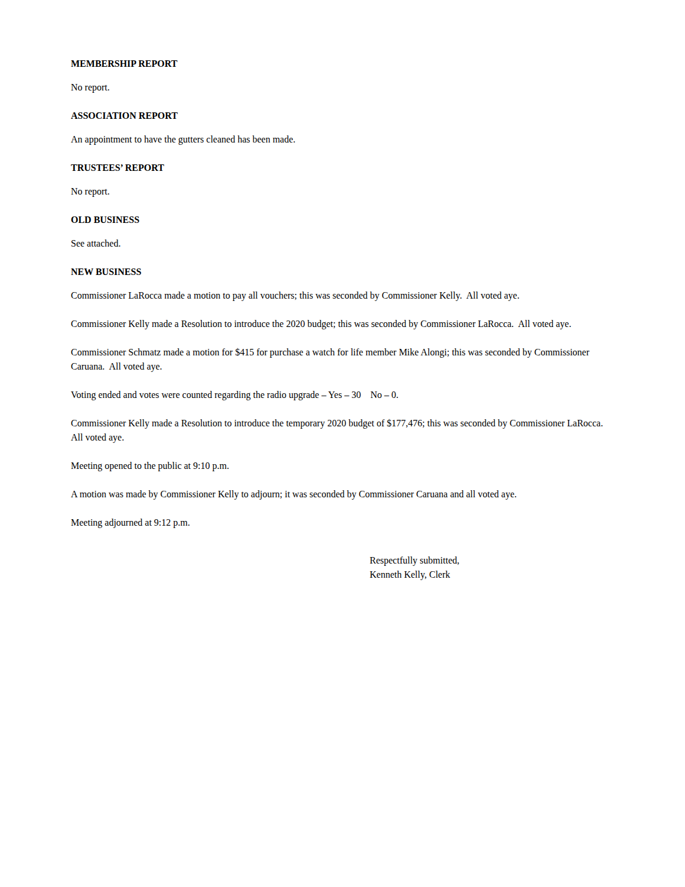Membership Report
No report.
Association Report
An appointment to have the gutters cleaned has been made.
Trustees’ Report
No report.
Old Business
See attached.
New Business
Commissioner LaRocca made a motion to pay all vouchers; this was seconded by Commissioner Kelly. All voted aye.
Commissioner Kelly made a Resolution to introduce the 2020 budget; this was seconded by Commissioner LaRocca. All voted aye.
Commissioner Schmatz made a motion for $415 for purchase a watch for life member Mike Alongi; this was seconded by Commissioner Caruana. All voted aye.
Voting ended and votes were counted regarding the radio upgrade – Yes – 30 No – 0.
Commissioner Kelly made a Resolution to introduce the temporary 2020 budget of $177,476; this was seconded by Commissioner LaRocca. All voted aye.
Meeting opened to the public at 9:10 p.m.
A motion was made by Commissioner Kelly to adjourn; it was seconded by Commissioner Caruana and all voted aye.
Meeting adjourned at 9:12 p.m.
Respectfully submitted,
Kenneth Kelly, Clerk